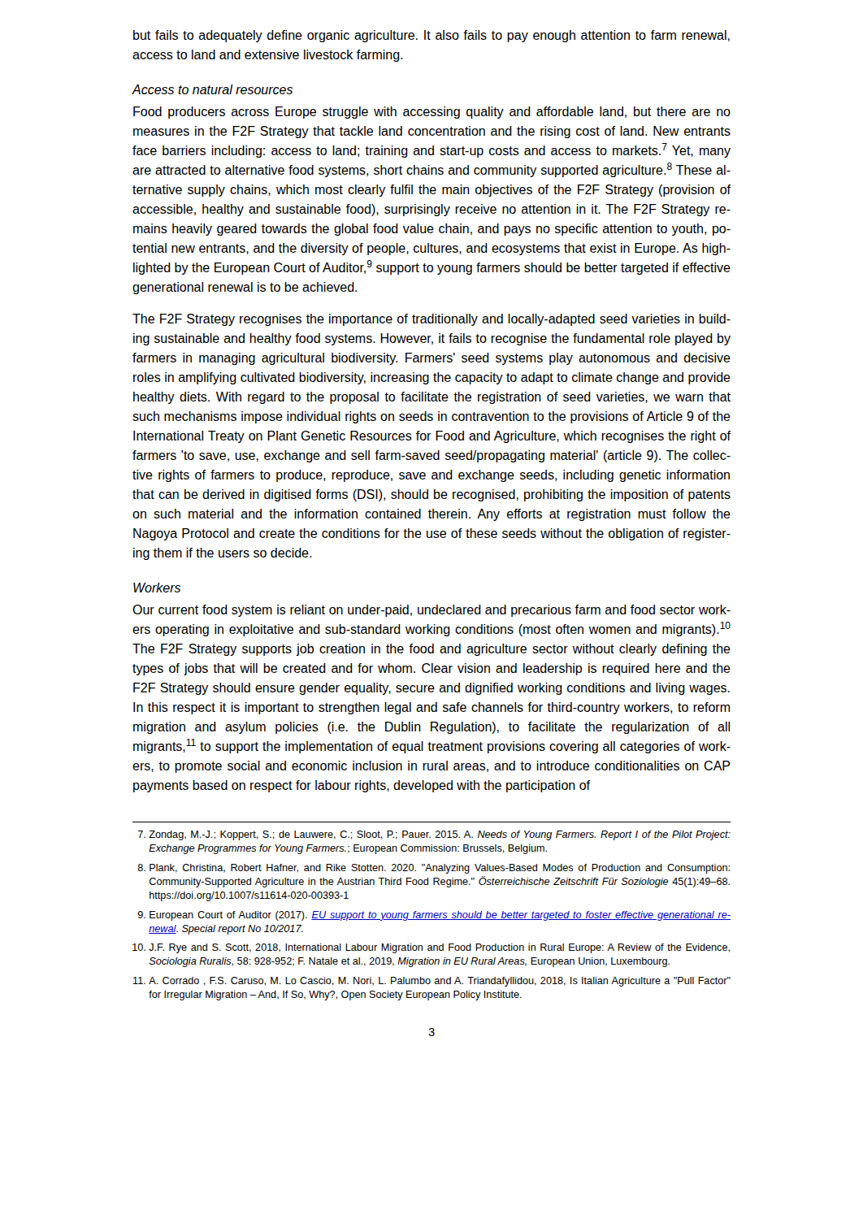but fails to adequately define organic agriculture. It also fails to pay enough attention to farm renewal, access to land and extensive livestock farming.
Access to natural resources
Food producers across Europe struggle with accessing quality and affordable land, but there are no measures in the F2F Strategy that tackle land concentration and the rising cost of land. New entrants face barriers including: access to land; training and start-up costs and access to markets.7 Yet, many are attracted to alternative food systems, short chains and community supported agriculture.8 These alternative supply chains, which most clearly fulfil the main objectives of the F2F Strategy (provision of accessible, healthy and sustainable food), surprisingly receive no attention in it. The F2F Strategy remains heavily geared towards the global food value chain, and pays no specific attention to youth, potential new entrants, and the diversity of people, cultures, and ecosystems that exist in Europe. As highlighted by the European Court of Auditor,9 support to young farmers should be better targeted if effective generational renewal is to be achieved.
The F2F Strategy recognises the importance of traditionally and locally-adapted seed varieties in building sustainable and healthy food systems. However, it fails to recognise the fundamental role played by farmers in managing agricultural biodiversity. Farmers' seed systems play autonomous and decisive roles in amplifying cultivated biodiversity, increasing the capacity to adapt to climate change and provide healthy diets. With regard to the proposal to facilitate the registration of seed varieties, we warn that such mechanisms impose individual rights on seeds in contravention to the provisions of Article 9 of the International Treaty on Plant Genetic Resources for Food and Agriculture, which recognises the right of farmers 'to save, use, exchange and sell farm-saved seed/propagating material' (article 9). The collective rights of farmers to produce, reproduce, save and exchange seeds, including genetic information that can be derived in digitised forms (DSI), should be recognised, prohibiting the imposition of patents on such material and the information contained therein. Any efforts at registration must follow the Nagoya Protocol and create the conditions for the use of these seeds without the obligation of registering them if the users so decide.
Workers
Our current food system is reliant on under-paid, undeclared and precarious farm and food sector workers operating in exploitative and sub-standard working conditions (most often women and migrants).10 The F2F Strategy supports job creation in the food and agriculture sector without clearly defining the types of jobs that will be created and for whom. Clear vision and leadership is required here and the F2F Strategy should ensure gender equality, secure and dignified working conditions and living wages. In this respect it is important to strengthen legal and safe channels for third-country workers, to reform migration and asylum policies (i.e. the Dublin Regulation), to facilitate the regularization of all migrants,11 to support the implementation of equal treatment provisions covering all categories of workers, to promote social and economic inclusion in rural areas, and to introduce conditionalities on CAP payments based on respect for labour rights, developed with the participation of
Zondag, M.-J.; Koppert, S.; de Lauwere, C.; Sloot, P.; Pauer. 2015. A. Needs of Young Farmers. Report I of the Pilot Project: Exchange Programmes for Young Farmers.; European Commission: Brussels, Belgium.
Plank, Christina, Robert Hafner, and Rike Stotten. 2020. "Analyzing Values-Based Modes of Production and Consumption: Community-Supported Agriculture in the Austrian Third Food Regime." Österreichische Zeitschrift Für Soziologie 45(1):49–68. https://doi.org/10.1007/s11614-020-00393-1
European Court of Auditor (2017). EU support to young farmers should be better targeted to foster effective generational renewal. Special report No 10/2017.
J.F. Rye and S. Scott, 2018, International Labour Migration and Food Production in Rural Europe: A Review of the Evidence, Sociologia Ruralis, 58: 928-952; F. Natale et al., 2019, Migration in EU Rural Areas, European Union, Luxembourg.
A. Corrado , F.S. Caruso, M. Lo Cascio, M. Nori, L. Palumbo and A. Triandafyllidou, 2018, Is Italian Agriculture a "Pull Factor" for Irregular Migration – And, If So, Why?, Open Society European Policy Institute.
3